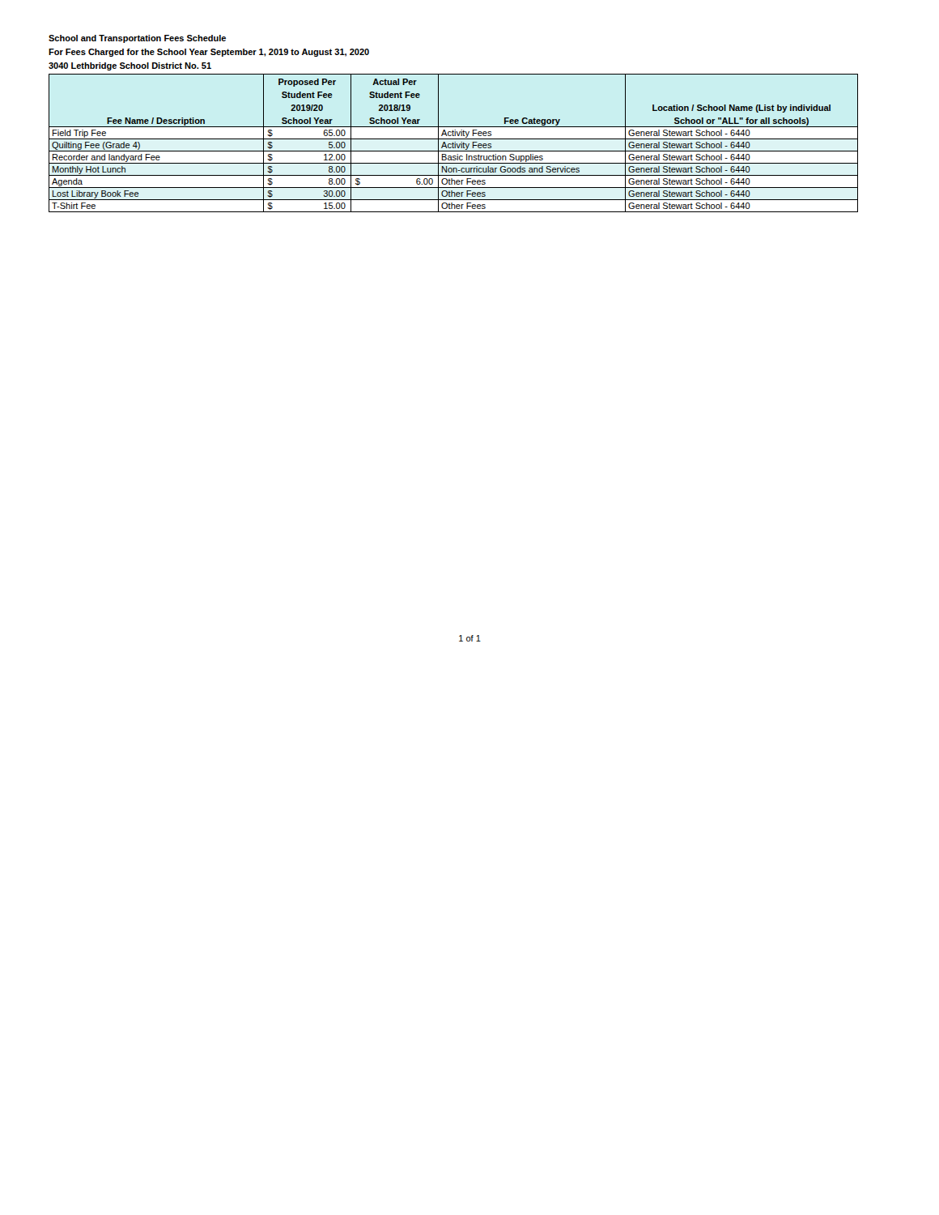School and Transportation Fees Schedule
For Fees Charged for the School Year September 1, 2019 to August 31, 2020
3040 Lethbridge School District No. 51
| | Proposed Per | Actual Per | | |
| --- | --- | --- | --- | --- |
| | Student Fee | Student Fee | | |
| | 2019/20 | 2018/19 | | Location / School Name (List by individual |
| Fee Name / Description | School Year | School Year | Fee Category | School or "ALL" for all schools) |
| Field Trip Fee | $ 65.00 | | Activity Fees | General Stewart School - 6440 |
| Quilting Fee (Grade 4) | $ 5.00 | | Activity Fees | General Stewart School - 6440 |
| Recorder and landyard Fee | $ 12.00 | | Basic Instruction Supplies | General Stewart School - 6440 |
| Monthly Hot Lunch | $ 8.00 | | Non-curricular Goods and Services | General Stewart School - 6440 |
| Agenda | $ 8.00 | $ 6.00 | Other Fees | General Stewart School - 6440 |
| Lost Library Book Fee | $ 30.00 | | Other Fees | General Stewart School - 6440 |
| T-Shirt Fee | $ 15.00 | | Other Fees | General Stewart School - 6440 |
1 of 1